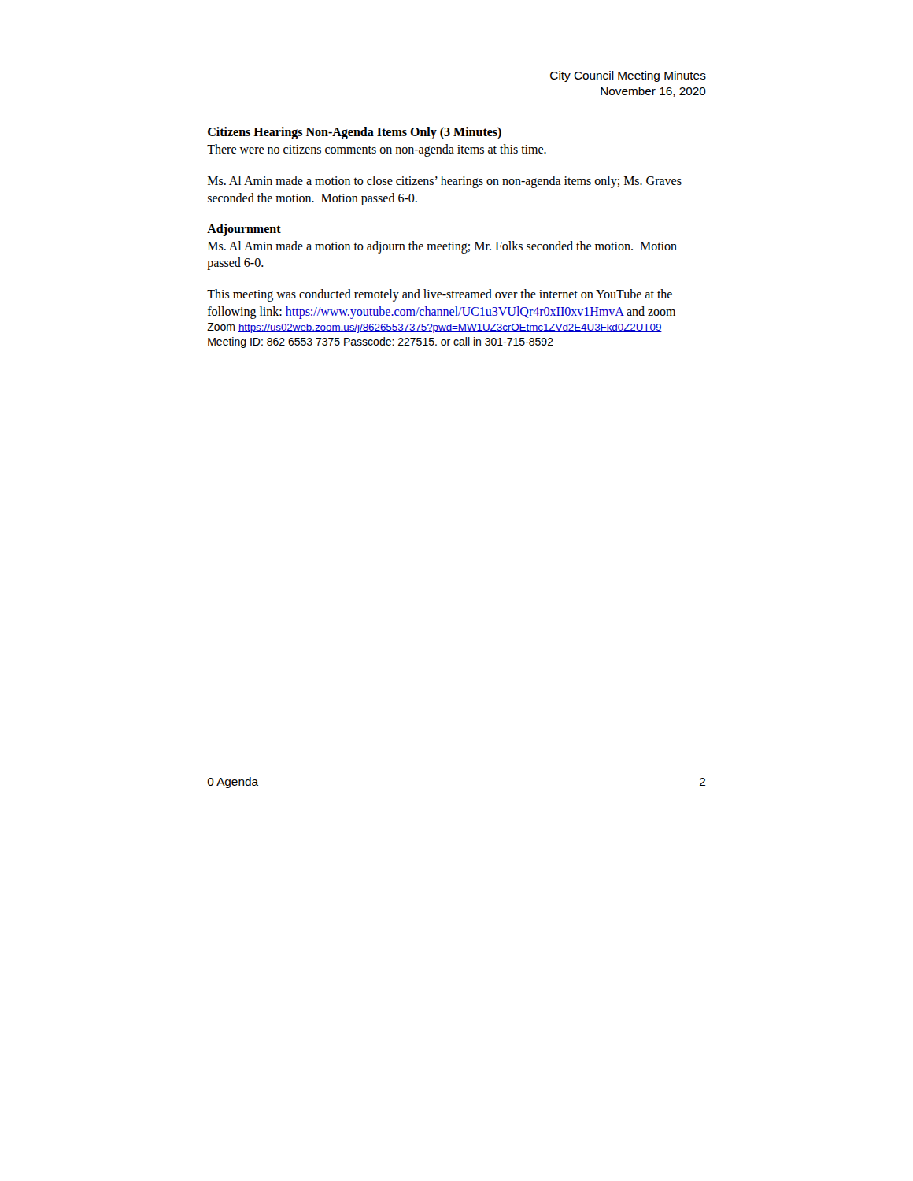City Council Meeting Minutes
November 16, 2020
Citizens Hearings Non-Agenda Items Only (3 Minutes)
There were no citizens comments on non-agenda items at this time.
Ms. Al Amin made a motion to close citizens’ hearings on non-agenda items only; Ms. Graves seconded the motion. Motion passed 6-0.
Adjournment
Ms. Al Amin made a motion to adjourn the meeting; Mr. Folks seconded the motion. Motion passed 6-0.
This meeting was conducted remotely and live-streamed over the internet on YouTube at the following link: https://www.youtube.com/channel/UC1u3VUlQr4r0xII0xv1HmvA and zoom
Zoom https://us02web.zoom.us/j/86265537375?pwd=MW1UZ3crOEtmc1ZVd2E4U3Fkd0Z2UT09
Meeting ID: 862 6553 7375 Passcode: 227515. or call in 301-715-8592
0 Agenda 2